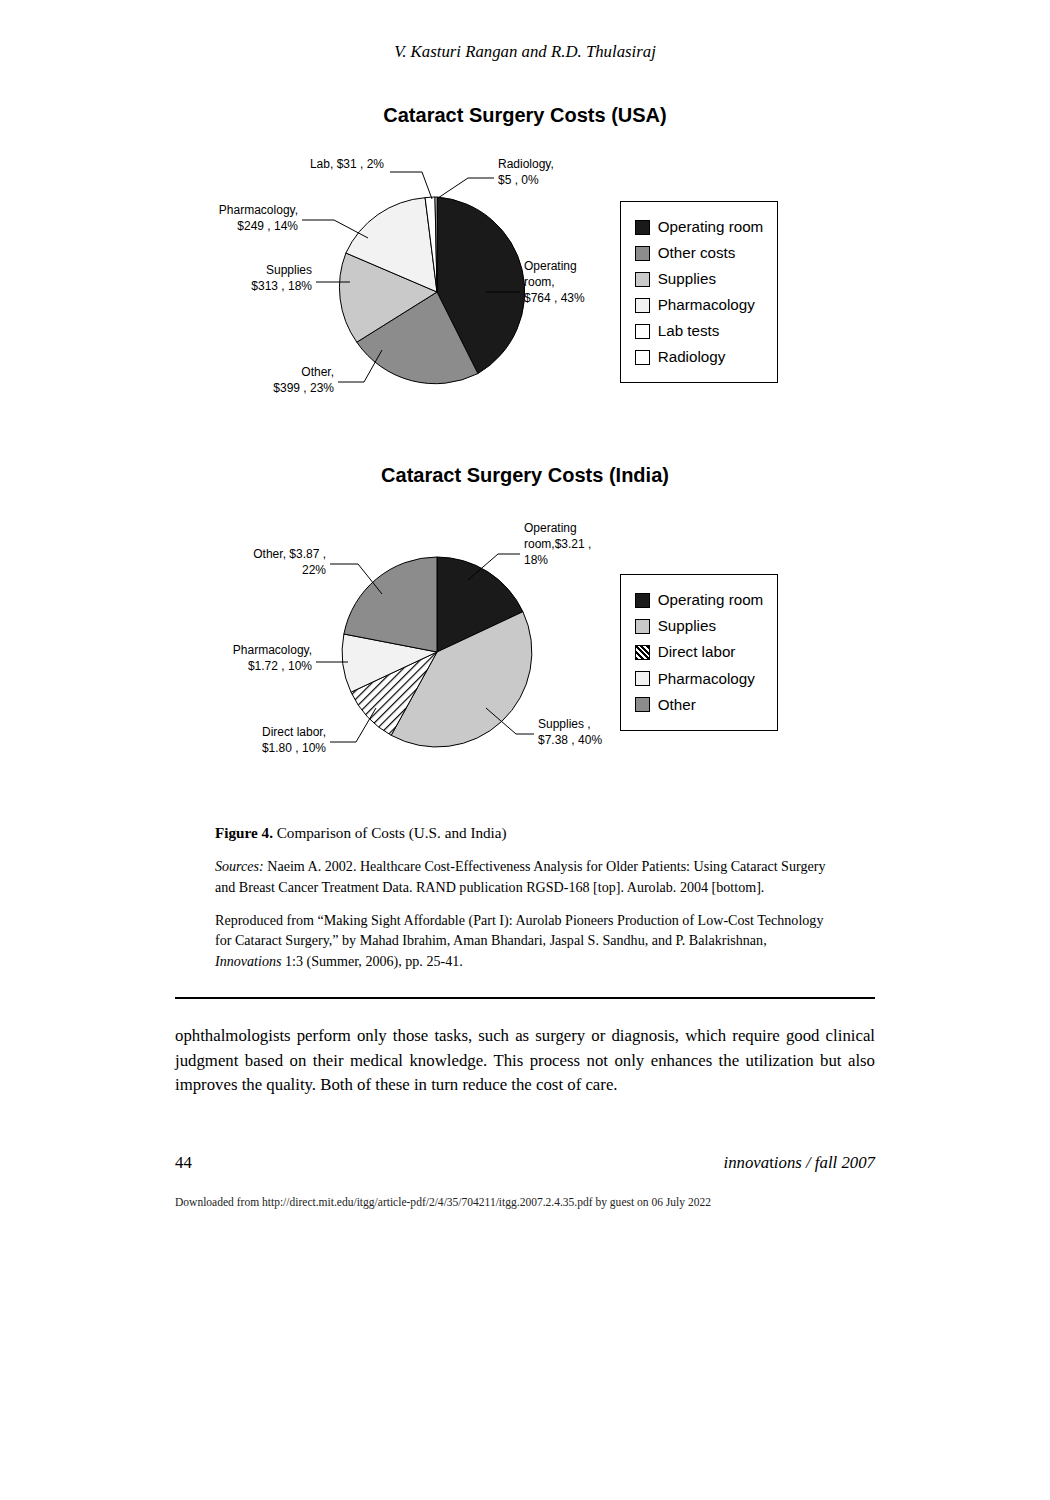V. Kasturi Rangan and R.D. Thulasiraj
Cataract Surgery Costs (USA)
Lab, $31 , 2% Radiology, $5 , 0% Pharmacology, $249 , 14% Supplies $313 , 18% Other, $399 , 23% Operating room, $764 , 43%
Operating room
Other costs
Supplies
Pharmacology
Lab tests
Radiology
Cataract Surgery Costs (India)
Other, $3.87 , 22% Operating room,$3.21 , 18% Pharmacology, $1.72 , 10% Direct labor, $1.80 , 10% Supplies , $7.38 , 40%
Operating room
Supplies
Direct labor
Pharmacology
Other
Figure 4. Comparison of Costs (U.S. and India)
Sources: Naeim A. 2002. Healthcare Cost-Effectiveness Analysis for Older Patients: Using Cataract Surgery and Breast Cancer Treatment Data. RAND publication RGSD-168 [top]. Aurolab. 2004 [bottom].
Reproduced from “Making Sight Affordable (Part I): Aurolab Pioneers Production of Low-Cost Technology for Cataract Surgery,” by Mahad Ibrahim, Aman Bhandari, Jaspal S. Sandhu, and P. Balakrishnan, Innovations 1:3 (Summer, 2006), pp. 25-41.
ophthalmologists perform only those tasks, such as surgery or diagnosis, which require good clinical judgment based on their medical knowledge. This process not only enhances the utilization but also improves the quality. Both of these in turn reduce the cost of care.
44
innovations / fall 2007
Downloaded from http://direct.mit.edu/itgg/article-pdf/2/4/35/704211/itgg.2007.2.4.35.pdf by guest on 06 July 2022